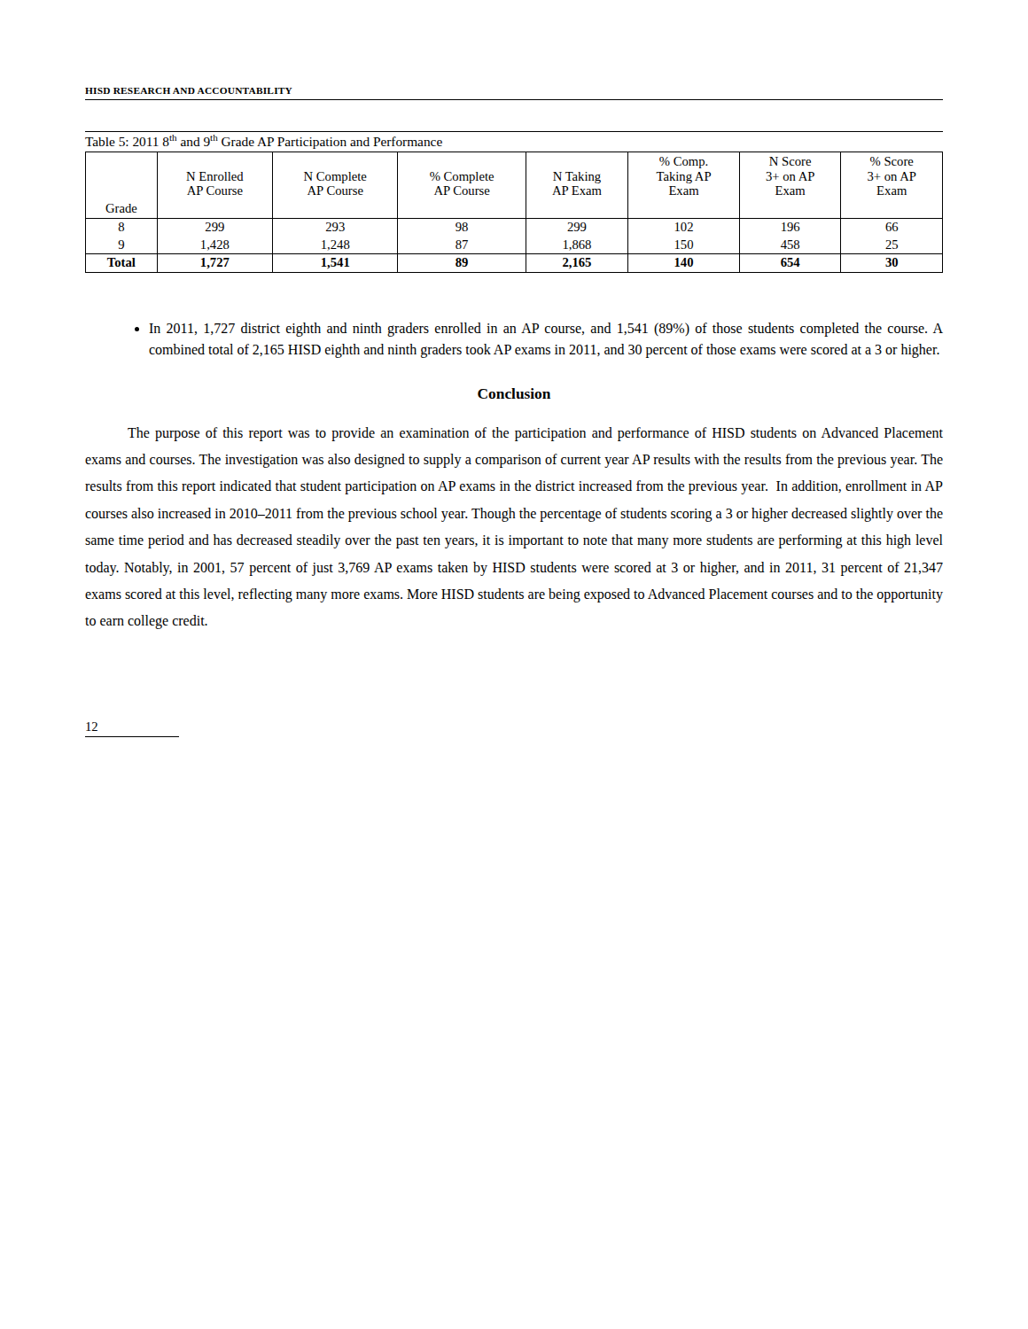HISD RESEARCH AND ACCOUNTABILITY
Table 5: 2011 8 th and 9 th Grade AP Participation and Performance
| | N Enrolled AP Course | N Complete AP Course | % Complete AP Course | N Taking AP Exam | % Comp. Taking AP Exam | N Score 3+ on AP Exam | % Score 3+ on AP Exam |
| --- | --- | --- | --- | --- | --- | --- | --- |
| Grade | | | | | | | |
| 8 | 299 | 293 | 98 | 299 | 102 | 196 | 66 |
| 9 | 1,428 | 1,248 | 87 | 1,868 | 150 | 458 | 25 |
| Total | 1,727 | 1,541 | 89 | 2,165 | 140 | 654 | 30 |
In 2011, 1,727 district eighth and ninth graders enrolled in an AP course, and 1,541 (89%) of those students completed the course. A combined total of 2,165 HISD eighth and ninth graders took AP exams in 2011, and 30 percent of those exams were scored at a 3 or higher.
Conclusion
The purpose of this report was to provide an examination of the participation and performance of HISD students on Advanced Placement exams and courses. The investigation was also designed to supply a comparison of current year AP results with the results from the previous year. The results from this report indicated that student participation on AP exams in the district increased from the previous year. In addition, enrollment in AP courses also increased in 2010–2011 from the previous school year. Though the percentage of students scoring a 3 or higher decreased slightly over the same time period and has decreased steadily over the past ten years, it is important to note that many more students are performing at this high level today. Notably, in 2001, 57 percent of just 3,769 AP exams taken by HISD students were scored at 3 or higher, and in 2011, 31 percent of 21,347 exams scored at this level, reflecting many more exams. More HISD students are being exposed to Advanced Placement courses and to the opportunity to earn college credit.
12